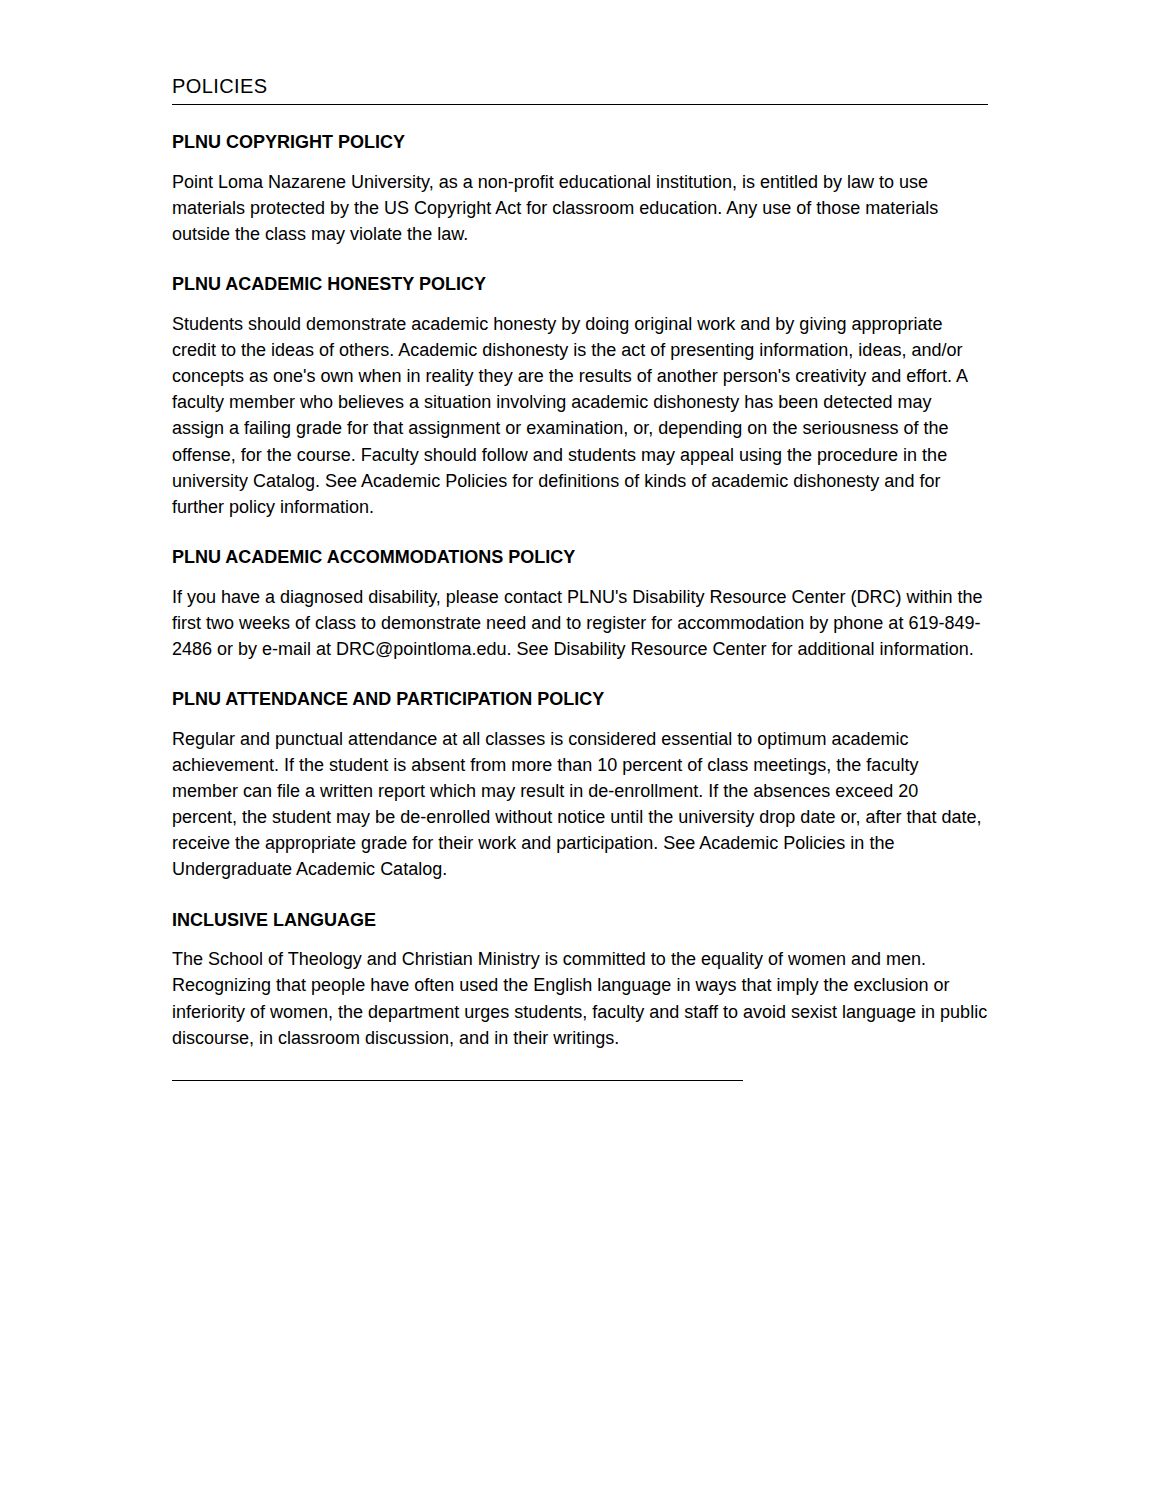POLICIES
PLNU COPYRIGHT POLICY
Point Loma Nazarene University, as a non-profit educational institution, is entitled by law to use materials protected by the US Copyright Act for classroom education. Any use of those materials outside the class may violate the law.
PLNU ACADEMIC HONESTY POLICY
Students should demonstrate academic honesty by doing original work and by giving appropriate credit to the ideas of others. Academic dishonesty is the act of presenting information, ideas, and/or concepts as one's own when in reality they are the results of another person's creativity and effort. A faculty member who believes a situation involving academic dishonesty has been detected may assign a failing grade for that assignment or examination, or, depending on the seriousness of the offense, for the course. Faculty should follow and students may appeal using the procedure in the university Catalog. See Academic Policies for definitions of kinds of academic dishonesty and for further policy information.
PLNU ACADEMIC ACCOMMODATIONS POLICY
If you have a diagnosed disability, please contact PLNU's Disability Resource Center (DRC) within the first two weeks of class to demonstrate need and to register for accommodation by phone at 619-849- 2486 or by e-mail at DRC@pointloma.edu. See Disability Resource Center for additional information.
PLNU ATTENDANCE AND PARTICIPATION POLICY
Regular and punctual attendance at all classes is considered essential to optimum academic achievement. If the student is absent from more than 10 percent of class meetings, the faculty member can file a written report which may result in de-enrollment. If the absences exceed 20 percent, the student may be de-enrolled without notice until the university drop date or, after that date, receive the appropriate grade for their work and participation. See Academic Policies in the Undergraduate Academic Catalog.
INCLUSIVE LANGUAGE
The School of Theology and Christian Ministry is committed to the equality of women and men. Recognizing that people have often used the English language in ways that imply the exclusion or inferiority of women, the department urges students, faculty and staff to avoid sexist language in public discourse, in classroom discussion, and in their writings.